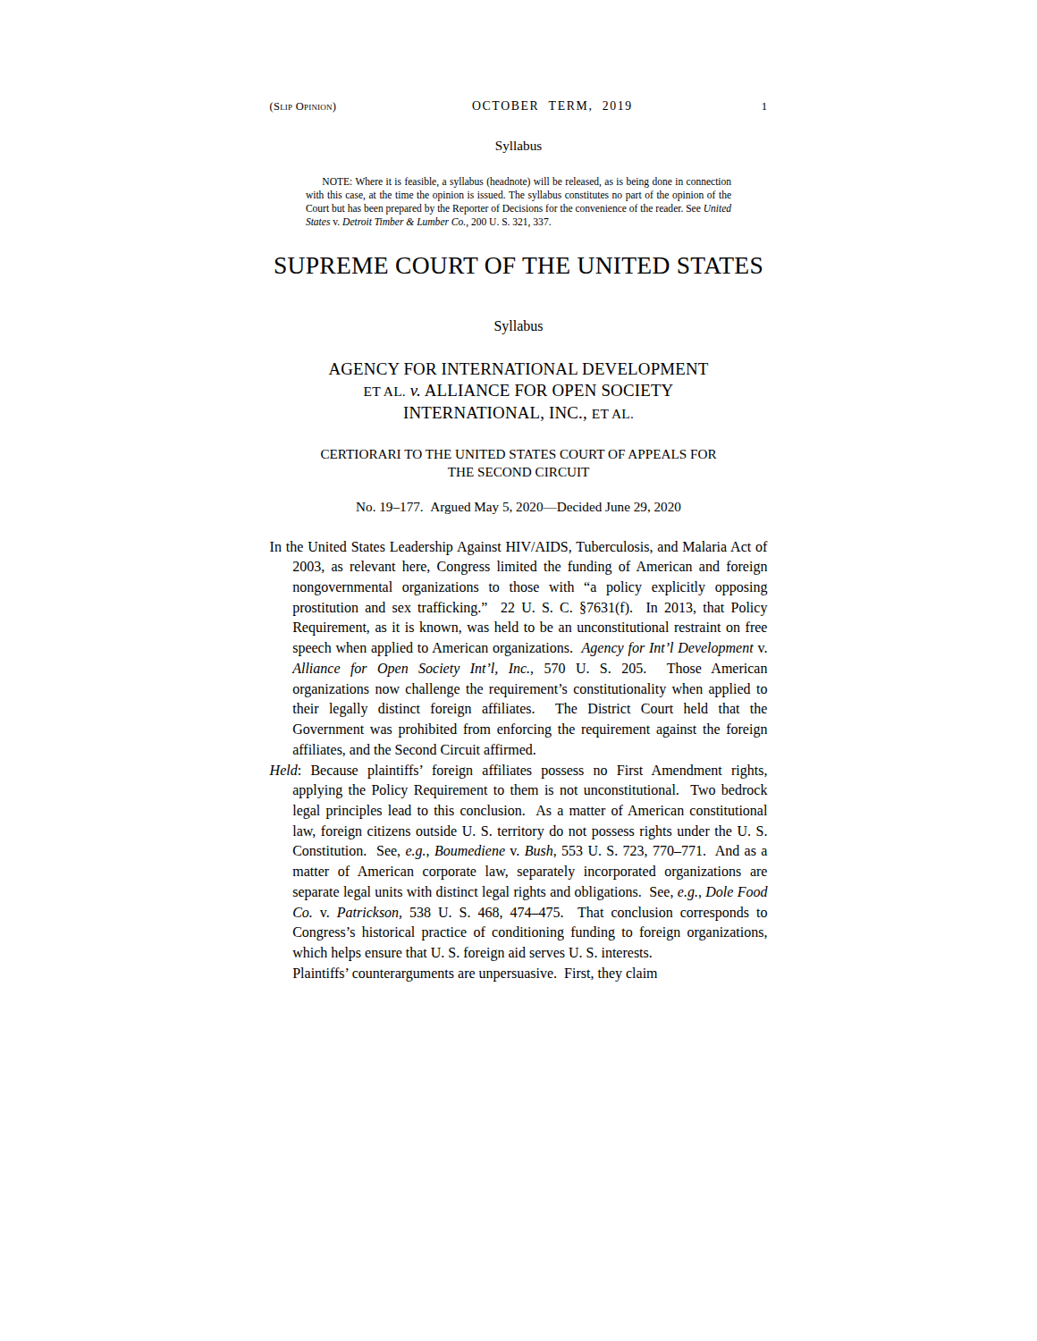(Slip Opinion) OCTOBER TERM, 2019 1
Syllabus
NOTE: Where it is feasible, a syllabus (headnote) will be released, as is being done in connection with this case, at the time the opinion is issued. The syllabus constitutes no part of the opinion of the Court but has been prepared by the Reporter of Decisions for the convenience of the reader. See United States v. Detroit Timber & Lumber Co., 200 U. S. 321, 337.
SUPREME COURT OF THE UNITED STATES
Syllabus
AGENCY FOR INTERNATIONAL DEVELOPMENT
ET AL. v. ALLIANCE FOR OPEN SOCIETY
INTERNATIONAL, INC., ET AL.
CERTIORARI TO THE UNITED STATES COURT OF APPEALS FOR
THE SECOND CIRCUIT
No. 19–177. Argued May 5, 2020—Decided June 29, 2020
In the United States Leadership Against HIV/AIDS, Tuberculosis, and Malaria Act of 2003, as relevant here, Congress limited the funding of American and foreign nongovernmental organizations to those with “a policy explicitly opposing prostitution and sex trafficking.” 22 U. S. C. §7631(f). In 2013, that Policy Requirement, as it is known, was held to be an unconstitutional restraint on free speech when applied to American organizations. Agency for Int’l Development v. Alliance for Open Society Int’l, Inc., 570 U. S. 205. Those American organizations now challenge the requirement’s constitutionality when applied to their legally distinct foreign affiliates. The District Court held that the Government was prohibited from enforcing the requirement against the foreign affiliates, and the Second Circuit affirmed.
Held: Because plaintiffs’ foreign affiliates possess no First Amendment rights, applying the Policy Requirement to them is not unconstitutional. Two bedrock legal principles lead to this conclusion. As a matter of American constitutional law, foreign citizens outside U. S. territory do not possess rights under the U. S. Constitution. See, e.g., Boumediene v. Bush, 553 U. S. 723, 770–771. And as a matter of American corporate law, separately incorporated organizations are separate legal units with distinct legal rights and obligations. See, e.g., Dole Food Co. v. Patrickson, 538 U. S. 468, 474–475. That conclusion corresponds to Congress’s historical practice of conditioning funding to foreign organizations, which helps ensure that U. S. foreign aid serves U. S. interests.
Plaintiffs’ counterarguments are unpersuasive. First, they claim